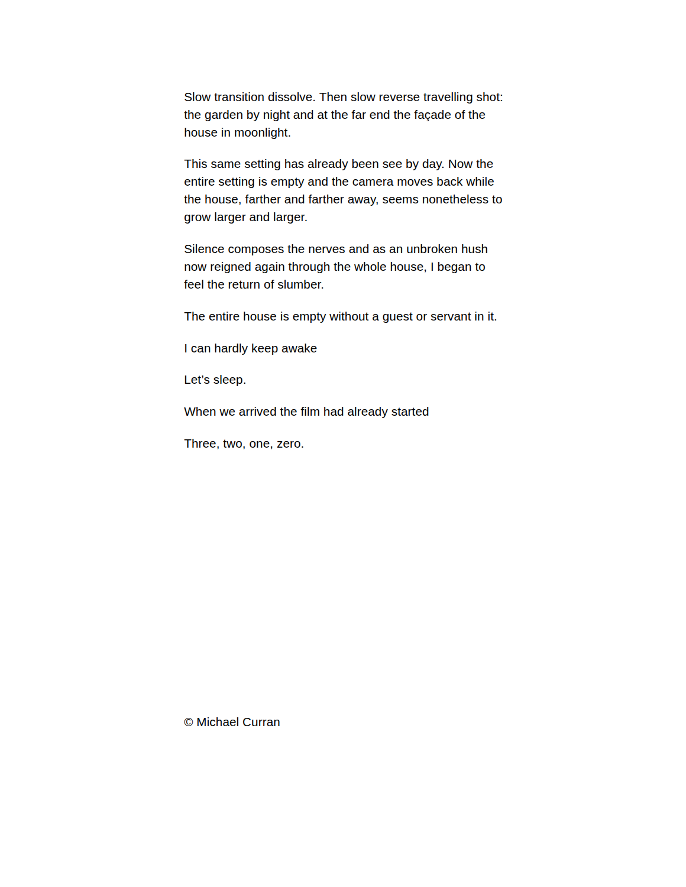Slow transition dissolve. Then slow reverse travelling shot: the garden by night and at the far end the façade of the house in moonlight.
This same setting has already been see by day. Now the entire setting is empty and the camera moves back while the house, farther and farther away, seems nonetheless to grow larger and larger.
Silence composes the nerves and as an unbroken hush now reigned again through the whole house, I began to feel the return of slumber.
The entire house is empty without a guest or servant in it.
I can hardly keep awake
Let’s sleep.
When we arrived the film had already started
Three, two, one, zero.
© Michael Curran